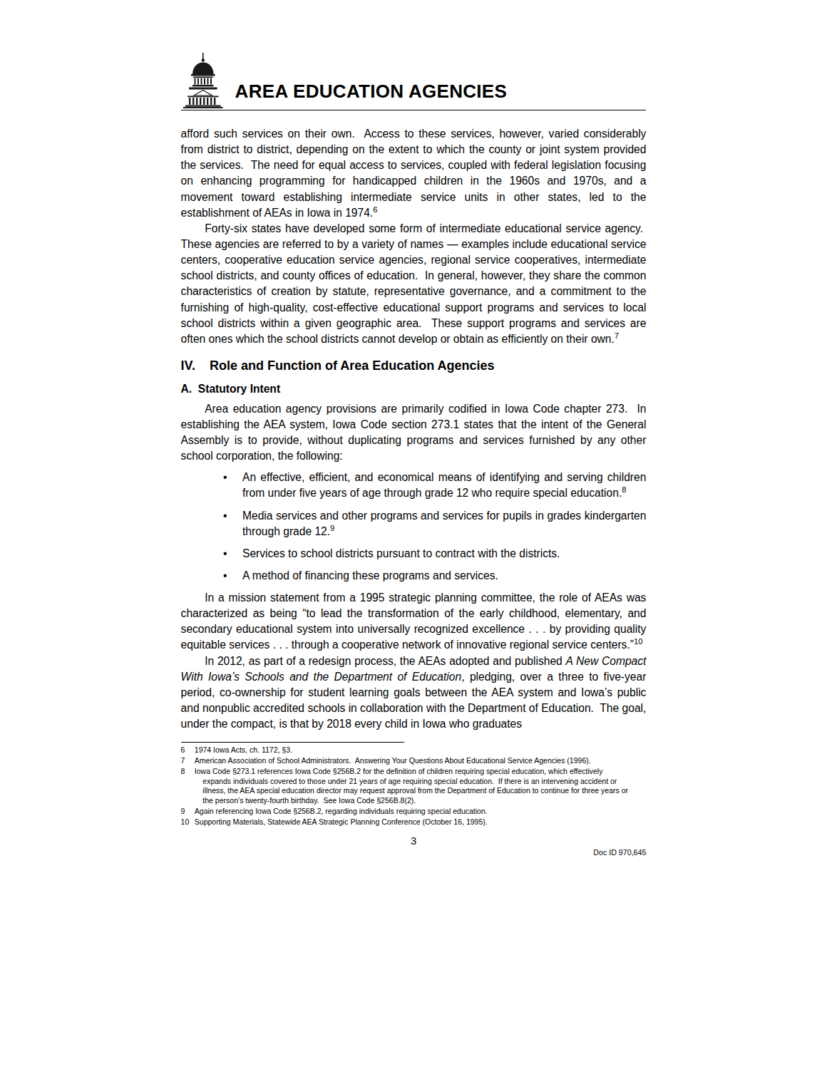AREA EDUCATION AGENCIES
afford such services on their own. Access to these services, however, varied considerably from district to district, depending on the extent to which the county or joint system provided the services. The need for equal access to services, coupled with federal legislation focusing on enhancing programming for handicapped children in the 1960s and 1970s, and a movement toward establishing intermediate service units in other states, led to the establishment of AEAs in Iowa in 1974.6
Forty-six states have developed some form of intermediate educational service agency. These agencies are referred to by a variety of names — examples include educational service centers, cooperative education service agencies, regional service cooperatives, intermediate school districts, and county offices of education. In general, however, they share the common characteristics of creation by statute, representative governance, and a commitment to the furnishing of high-quality, cost-effective educational support programs and services to local school districts within a given geographic area. These support programs and services are often ones which the school districts cannot develop or obtain as efficiently on their own.7
IV. Role and Function of Area Education Agencies
A. Statutory Intent
Area education agency provisions are primarily codified in Iowa Code chapter 273. In establishing the AEA system, Iowa Code section 273.1 states that the intent of the General Assembly is to provide, without duplicating programs and services furnished by any other school corporation, the following:
An effective, efficient, and economical means of identifying and serving children from under five years of age through grade 12 who require special education.8
Media services and other programs and services for pupils in grades kindergarten through grade 12.9
Services to school districts pursuant to contract with the districts.
A method of financing these programs and services.
In a mission statement from a 1995 strategic planning committee, the role of AEAs was characterized as being “to lead the transformation of the early childhood, elementary, and secondary educational system into universally recognized excellence . . . by providing quality equitable services . . . through a cooperative network of innovative regional service centers.”10
In 2012, as part of a redesign process, the AEAs adopted and published A New Compact With Iowa’s Schools and the Department of Education, pledging, over a three to five-year period, co-ownership for student learning goals between the AEA system and Iowa’s public and nonpublic accredited schools in collaboration with the Department of Education. The goal, under the compact, is that by 2018 every child in Iowa who graduates
61974 Iowa Acts, ch. 1172, §3.
7 American Association of School Administrators. Answering Your Questions About Educational Service Agencies (1996).
8 Iowa Code §273.1 references Iowa Code §256B.2 for the definition of children requiring special education, which effectivelyexpands individuals covered to those under 21 years of age requiring special education. If there is an intervening accident or illness, the AEA special education director may request approval from the Department of Education to continue for three years or the person’s twenty-fourth birthday. See Iowa Code §256B.8(2).
9 Again referencing Iowa Code §256B.2, regarding individuals requiring special education.
10 Supporting Materials, Statewide AEA Strategic Planning Conference (October 16, 1995).
3
Doc ID 970,645